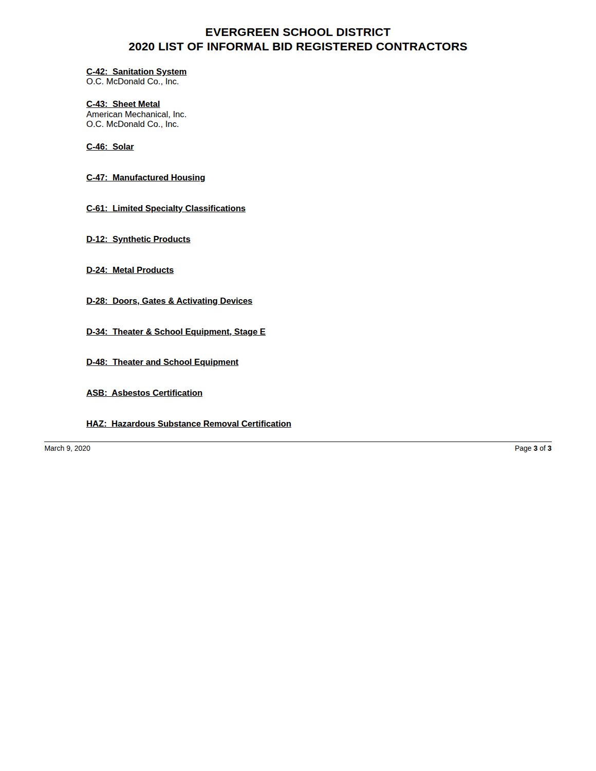EVERGREEN SCHOOL DISTRICT
2020 LIST OF INFORMAL BID REGISTERED CONTRACTORS
C-42: Sanitation System
O.C. McDonald Co., Inc.
C-43: Sheet Metal
American Mechanical, Inc.
O.C. McDonald Co., Inc.
C-46: Solar
C-47: Manufactured Housing
C-61: Limited Specialty Classifications
D-12: Synthetic Products
D-24: Metal Products
D-28: Doors, Gates & Activating Devices
D-34: Theater & School Equipment, Stage E
D-48: Theater and School Equipment
ASB: Asbestos Certification
HAZ: Hazardous Substance Removal Certification
March 9, 2020 Page 3 of 3